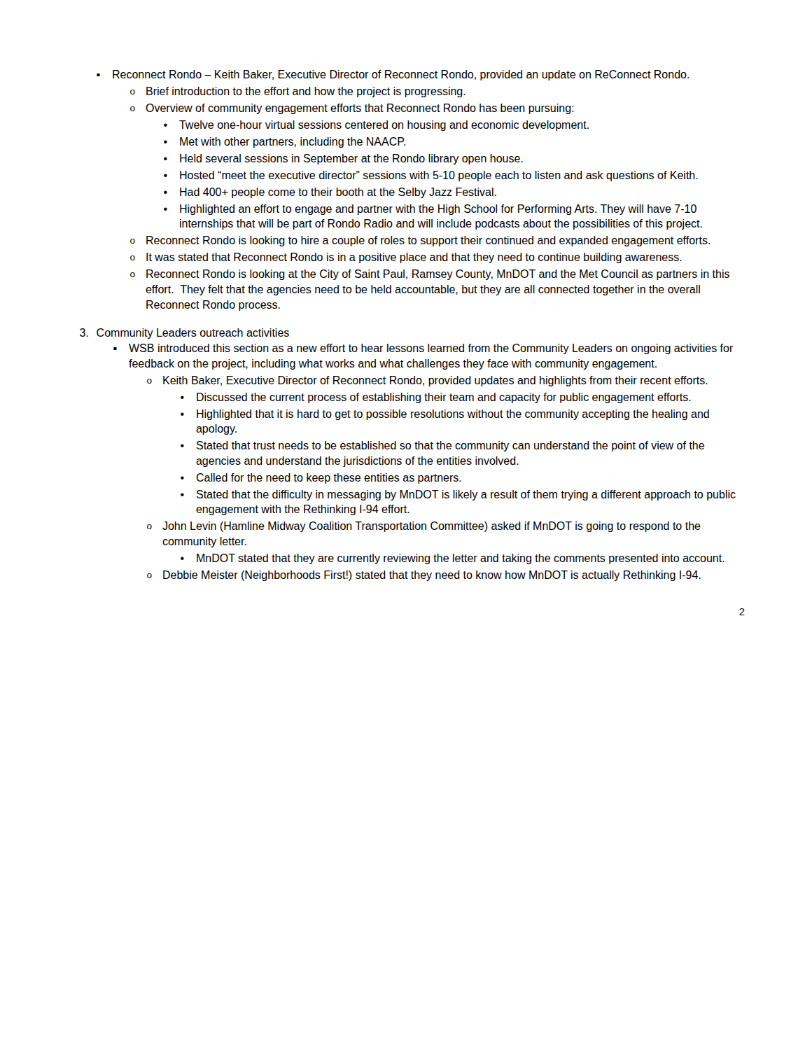Reconnect Rondo – Keith Baker, Executive Director of Reconnect Rondo, provided an update on ReConnect Rondo.
Brief introduction to the effort and how the project is progressing.
Overview of community engagement efforts that Reconnect Rondo has been pursuing:
Twelve one-hour virtual sessions centered on housing and economic development.
Met with other partners, including the NAACP.
Held several sessions in September at the Rondo library open house.
Hosted “meet the executive director” sessions with 5-10 people each to listen and ask questions of Keith.
Had 400+ people come to their booth at the Selby Jazz Festival.
Highlighted an effort to engage and partner with the High School for Performing Arts. They will have 7-10 internships that will be part of Rondo Radio and will include podcasts about the possibilities of this project.
Reconnect Rondo is looking to hire a couple of roles to support their continued and expanded engagement efforts.
It was stated that Reconnect Rondo is in a positive place and that they need to continue building awareness.
Reconnect Rondo is looking at the City of Saint Paul, Ramsey County, MnDOT and the Met Council as partners in this effort. They felt that the agencies need to be held accountable, but they are all connected together in the overall Reconnect Rondo process.
3. Community Leaders outreach activities
WSB introduced this section as a new effort to hear lessons learned from the Community Leaders on ongoing activities for feedback on the project, including what works and what challenges they face with community engagement.
Keith Baker, Executive Director of Reconnect Rondo, provided updates and highlights from their recent efforts.
Discussed the current process of establishing their team and capacity for public engagement efforts.
Highlighted that it is hard to get to possible resolutions without the community accepting the healing and apology.
Stated that trust needs to be established so that the community can understand the point of view of the agencies and understand the jurisdictions of the entities involved.
Called for the need to keep these entities as partners.
Stated that the difficulty in messaging by MnDOT is likely a result of them trying a different approach to public engagement with the Rethinking I-94 effort.
John Levin (Hamline Midway Coalition Transportation Committee) asked if MnDOT is going to respond to the community letter.
MnDOT stated that they are currently reviewing the letter and taking the comments presented into account.
Debbie Meister (Neighborhoods First!) stated that they need to know how MnDOT is actually Rethinking I-94.
2